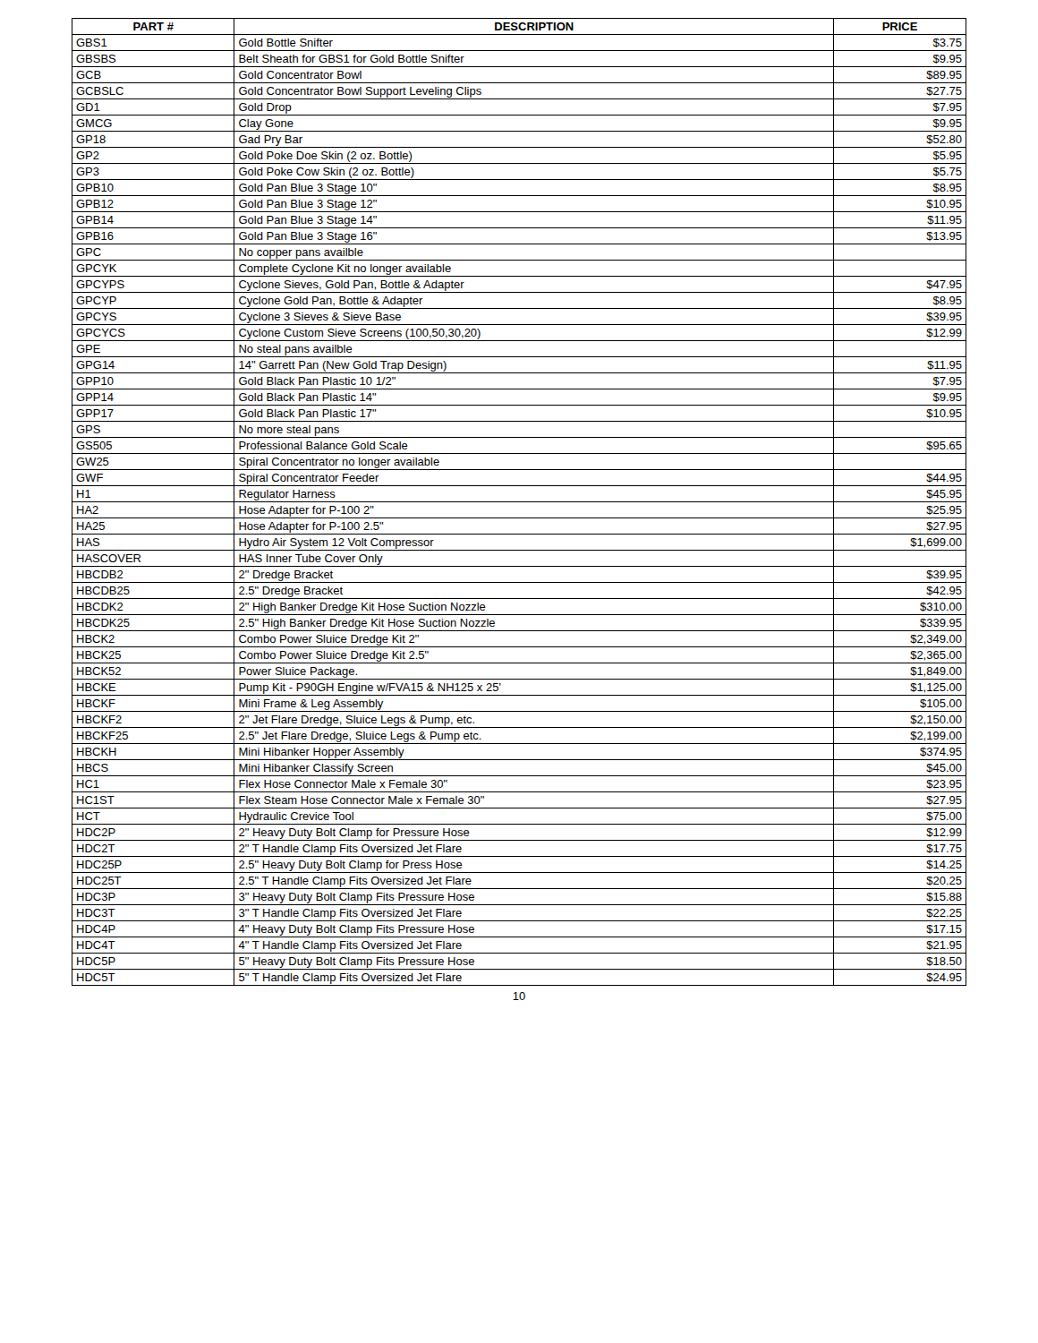| PART # | DESCRIPTION | PRICE |
| --- | --- | --- |
| GBS1 | Gold Bottle Snifter | $3.75 |
| GBSBS | Belt Sheath for GBS1 for Gold Bottle Snifter | $9.95 |
| GCB | Gold Concentrator Bowl | $89.95 |
| GCBSLC | Gold Concentrator Bowl Support Leveling Clips | $27.75 |
| GD1 | Gold Drop | $7.95 |
| GMCG | Clay Gone | $9.95 |
| GP18 | Gad Pry Bar | $52.80 |
| GP2 | Gold Poke Doe Skin (2 oz. Bottle) | $5.95 |
| GP3 | Gold Poke Cow Skin (2 oz. Bottle) | $5.75 |
| GPB10 | Gold Pan Blue 3 Stage 10" | $8.95 |
| GPB12 | Gold Pan Blue 3 Stage 12" | $10.95 |
| GPB14 | Gold Pan Blue 3 Stage 14" | $11.95 |
| GPB16 | Gold Pan Blue 3 Stage 16" | $13.95 |
| GPC | No copper pans availble | |
| GPCYK | Complete Cyclone Kit no longer available | |
| GPCYPS | Cyclone Sieves, Gold Pan, Bottle & Adapter | $47.95 |
| GPCYP | Cyclone Gold Pan, Bottle & Adapter | $8.95 |
| GPCYS | Cyclone 3 Sieves & Sieve Base | $39.95 |
| GPCYCS | Cyclone Custom Sieve Screens (100,50,30,20) | $12.99 |
| GPE | No steal pans availble | |
| GPG14 | 14" Garrett Pan (New Gold Trap Design) | $11.95 |
| GPP10 | Gold Black Pan Plastic 10 1/2" | $7.95 |
| GPP14 | Gold Black Pan Plastic 14" | $9.95 |
| GPP17 | Gold Black Pan Plastic 17" | $10.95 |
| GPS | No more steal pans | |
| GS505 | Professional Balance Gold Scale | $95.65 |
| GW25 | Spiral Concentrator no longer available | |
| GWF | Spiral Concentrator Feeder | $44.95 |
| H1 | Regulator Harness | $45.95 |
| HA2 | Hose Adapter for P-100 2" | $25.95 |
| HA25 | Hose Adapter for P-100 2.5" | $27.95 |
| HAS | Hydro Air System 12 Volt Compressor | $1,699.00 |
| HASCOVER | HAS Inner Tube Cover Only | |
| HBCDB2 | 2" Dredge Bracket | $39.95 |
| HBCDB25 | 2.5" Dredge Bracket | $42.95 |
| HBCDK2 | 2" High Banker Dredge Kit Hose Suction Nozzle | $310.00 |
| HBCDK25 | 2.5" High Banker Dredge Kit Hose Suction Nozzle | $339.95 |
| HBCK2 | Combo Power Sluice Dredge Kit 2" | $2,349.00 |
| HBCK25 | Combo Power Sluice Dredge Kit 2.5" | $2,365.00 |
| HBCK52 | Power Sluice Package. | $1,849.00 |
| HBCKE | Pump Kit - P90GH Engine w/FVA15 & NH125 x 25' | $1,125.00 |
| HBCKF | Mini Frame & Leg Assembly | $105.00 |
| HBCKF2 | 2" Jet Flare Dredge, Sluice Legs & Pump, etc. | $2,150.00 |
| HBCKF25 | 2.5" Jet Flare Dredge, Sluice Legs & Pump etc. | $2,199.00 |
| HBCKH | Mini Hibanker Hopper Assembly | $374.95 |
| HBCS | Mini Hibanker Classify Screen | $45.00 |
| HC1 | Flex Hose Connector Male x Female 30" | $23.95 |
| HC1ST | Flex Steam Hose Connector Male x Female 30" | $27.95 |
| HCT | Hydraulic Crevice Tool | $75.00 |
| HDC2P | 2" Heavy Duty Bolt Clamp for Pressure Hose | $12.99 |
| HDC2T | 2" T Handle Clamp Fits Oversized Jet Flare | $17.75 |
| HDC25P | 2.5" Heavy Duty Bolt Clamp for Press Hose | $14.25 |
| HDC25T | 2.5" T Handle Clamp Fits Oversized Jet Flare | $20.25 |
| HDC3P | 3" Heavy Duty Bolt Clamp Fits Pressure Hose | $15.88 |
| HDC3T | 3" T Handle Clamp Fits Oversized Jet Flare | $22.25 |
| HDC4P | 4" Heavy Duty Bolt Clamp Fits Pressure Hose | $17.15 |
| HDC4T | 4" T Handle Clamp Fits Oversized Jet Flare | $21.95 |
| HDC5P | 5" Heavy Duty Bolt Clamp Fits Pressure Hose | $18.50 |
| HDC5T | 5" T Handle Clamp Fits Oversized Jet Flare | $24.95 |
10